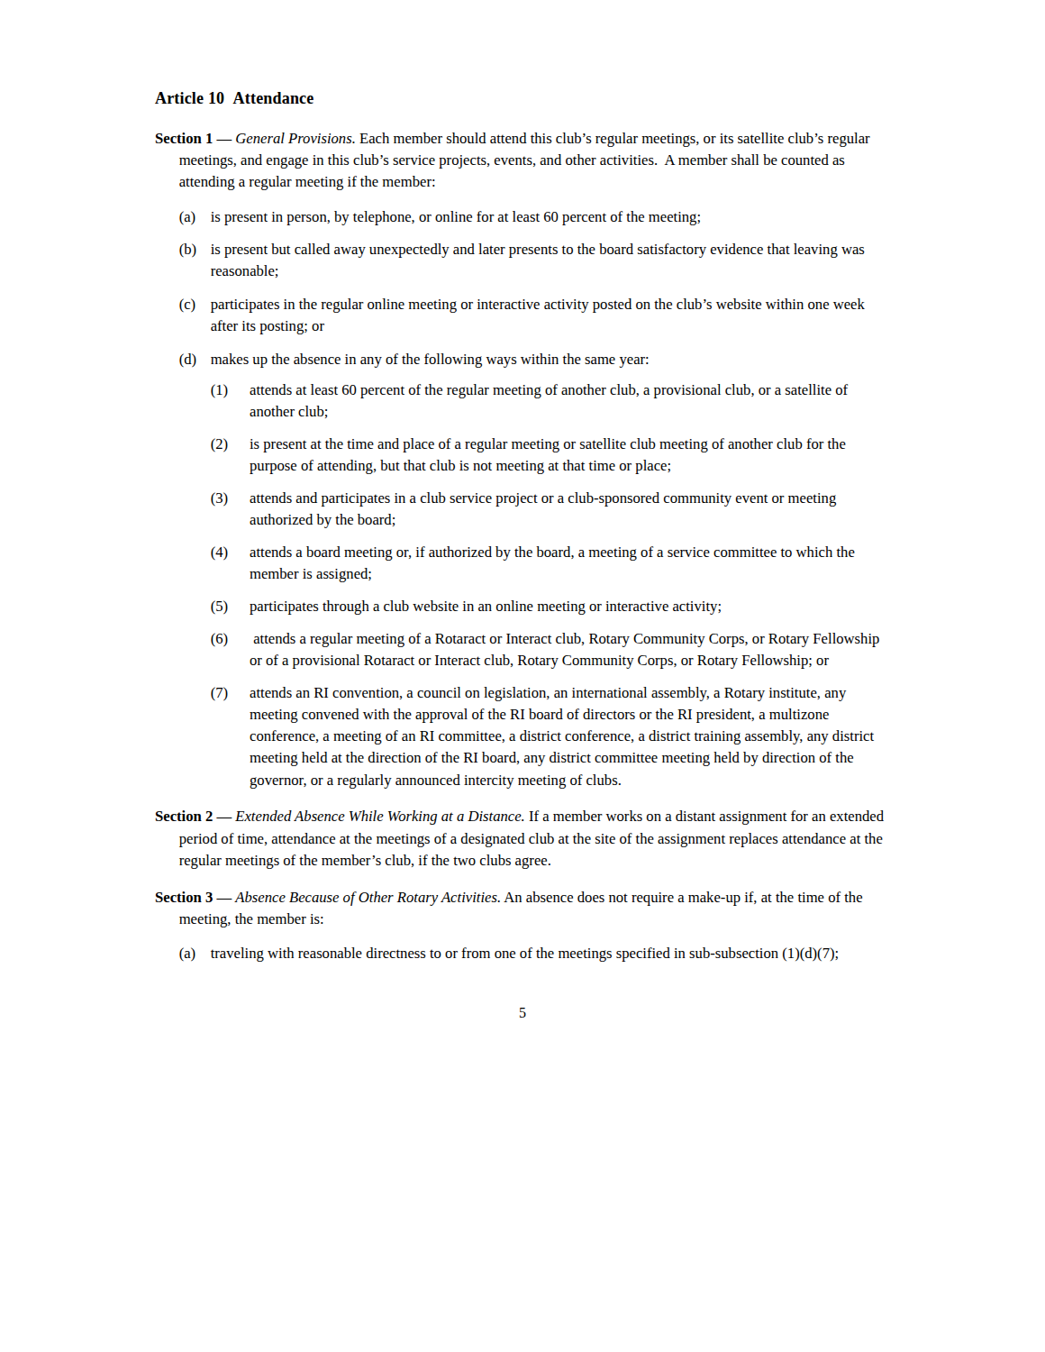Article 10 Attendance
Section 1 — General Provisions. Each member should attend this club’s regular meetings, or its satellite club’s regular meetings, and engage in this club’s service projects, events, and other activities. A member shall be counted as attending a regular meeting if the member:
(a) is present in person, by telephone, or online for at least 60 percent of the meeting;
(b) is present but called away unexpectedly and later presents to the board satisfactory evidence that leaving was reasonable;
(c) participates in the regular online meeting or interactive activity posted on the club’s website within one week after its posting; or
(d) makes up the absence in any of the following ways within the same year:
(1) attends at least 60 percent of the regular meeting of another club, a provisional club, or a satellite of another club;
(2) is present at the time and place of a regular meeting or satellite club meeting of another club for the purpose of attending, but that club is not meeting at that time or place;
(3) attends and participates in a club service project or a club-sponsored community event or meeting authorized by the board;
(4) attends a board meeting or, if authorized by the board, a meeting of a service committee to which the member is assigned;
(5) participates through a club website in an online meeting or interactive activity;
(6) attends a regular meeting of a Rotaract or Interact club, Rotary Community Corps, or Rotary Fellowship or of a provisional Rotaract or Interact club, Rotary Community Corps, or Rotary Fellowship; or
(7) attends an RI convention, a council on legislation, an international assembly, a Rotary institute, any meeting convened with the approval of the RI board of directors or the RI president, a multizone conference, a meeting of an RI committee, a district conference, a district training assembly, any district meeting held at the direction of the RI board, any district committee meeting held by direction of the governor, or a regularly announced intercity meeting of clubs.
Section 2 — Extended Absence While Working at a Distance. If a member works on a distant assignment for an extended period of time, attendance at the meetings of a designated club at the site of the assignment replaces attendance at the regular meetings of the member’s club, if the two clubs agree.
Section 3 — Absence Because of Other Rotary Activities. An absence does not require a make-up if, at the time of the meeting, the member is:
(a) traveling with reasonable directness to or from one of the meetings specified in sub-subsection (1)(d)(7);
5